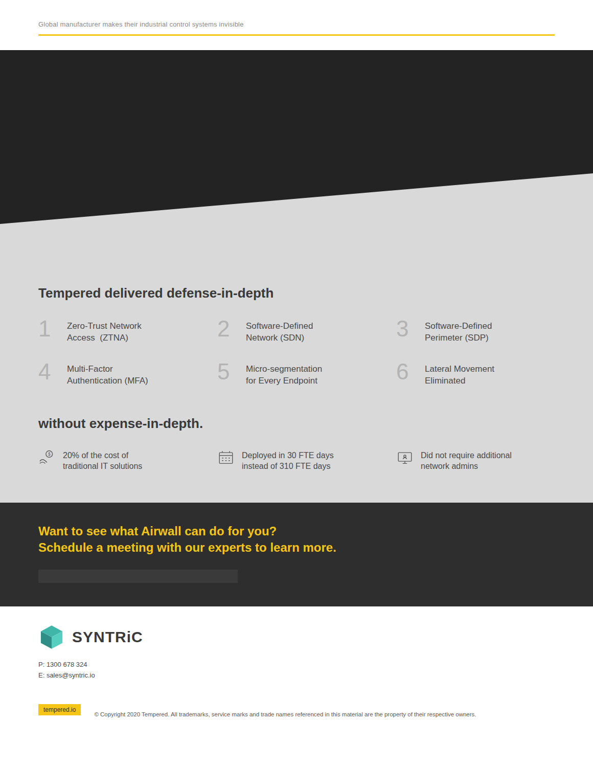Global manufacturer makes their industrial control systems invisible
Tempered delivered defense-in-depth
1 Zero-Trust Network
Access (ZTNA)
2 Software-Defined
Network (SDN)
3 Software-Defined
Perimeter (SDP)
4 Multi-Factor
Authentication (MFA)
5 Micro-segmentation
for Every Endpoint
6 Lateral Movement
Eliminated
without expense-in-depth.
$ 20% of the cost of
traditional IT solutions
Deployed in 30 FTE days
instead of 310 FTE days
Did not require additional
network admins
Want to see what Airwall can do for you?
Schedule a meeting with our experts to learn more.
SYNTRi C
P: 1300 678 324
E: sales@syntric.io
tempered.io
© Copyright 2020 Tempered. All trademarks, service marks and trade names referenced in this material are the property of their respective owners.